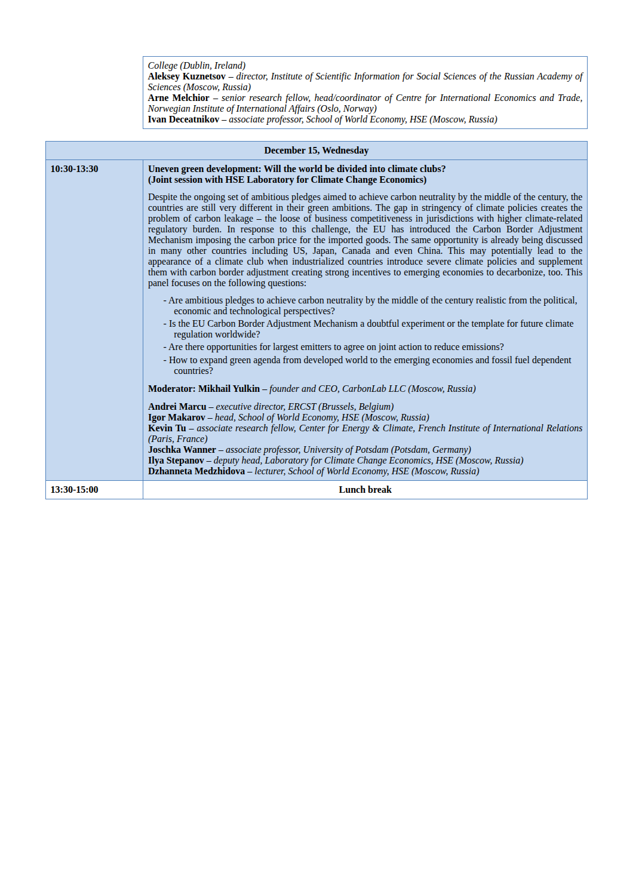| | College (Dublin, Ireland) Aleksey Kuznetsov – director, Institute of Scientific Information for Social Sciences of the Russian Academy of Sciences (Moscow, Russia) Arne Melchior – senior research fellow, head/coordinator of Centre for International Economics and Trade, Norwegian Institute of International Affairs (Oslo, Norway) Ivan Deceatnikov – associate professor, School of World Economy, HSE (Moscow, Russia) |
| December 15, Wednesday |
| 10:30-13:30 | Uneven green development: Will the world be divided into climate clubs? (Joint session with HSE Laboratory for Climate Change Economics) Despite the ongoing set of ambitious pledges aimed to achieve carbon neutrality by the middle of the century, the countries are still very different in their green ambitions. The gap in stringency of climate policies creates the problem of carbon leakage – the loose of business competitiveness in jurisdictions with higher climate-related regulatory burden. In response to this challenge, the EU has introduced the Carbon Border Adjustment Mechanism imposing the carbon price for the imported goods. The same opportunity is already being discussed in many other countries including US, Japan, Canada and even China. This may potentially lead to the appearance of a climate club when industrialized countries introduce severe climate policies and supplement them with carbon border adjustment creating strong incentives to emerging economies to decarbonize, too. This panel focuses on the following questions: Are ambitious pledges to achieve carbon neutrality by the middle of the century realistic from the political, economic and technological perspectives? Is the EU Carbon Border Adjustment Mechanism a doubtful experiment or the template for future climate regulation worldwide? Are there opportunities for largest emitters to agree on joint action to reduce emissions? How to expand green agenda from developed world to the emerging economies and fossil fuel dependent countries? Moderator: Mikhail Yulkin – founder and CEO, CarbonLab LLC (Moscow, Russia) Andrei Marcu – executive director, ERCST (Brussels, Belgium) Igor Makarov – head, School of World Economy, HSE (Moscow, Russia) Kevin Tu – associate research fellow, Center for Energy & Climate, French Institute of International Relations (Paris, France) Joschka Wanner – associate professor, University of Potsdam (Potsdam, Germany) Ilya Stepanov – deputy head, Laboratory for Climate Change Economics, HSE (Moscow, Russia) Dzhanneta Medzhidova – lecturer, School of World Economy, HSE (Moscow, Russia) |
| 13:30-15:00 | Lunch break |